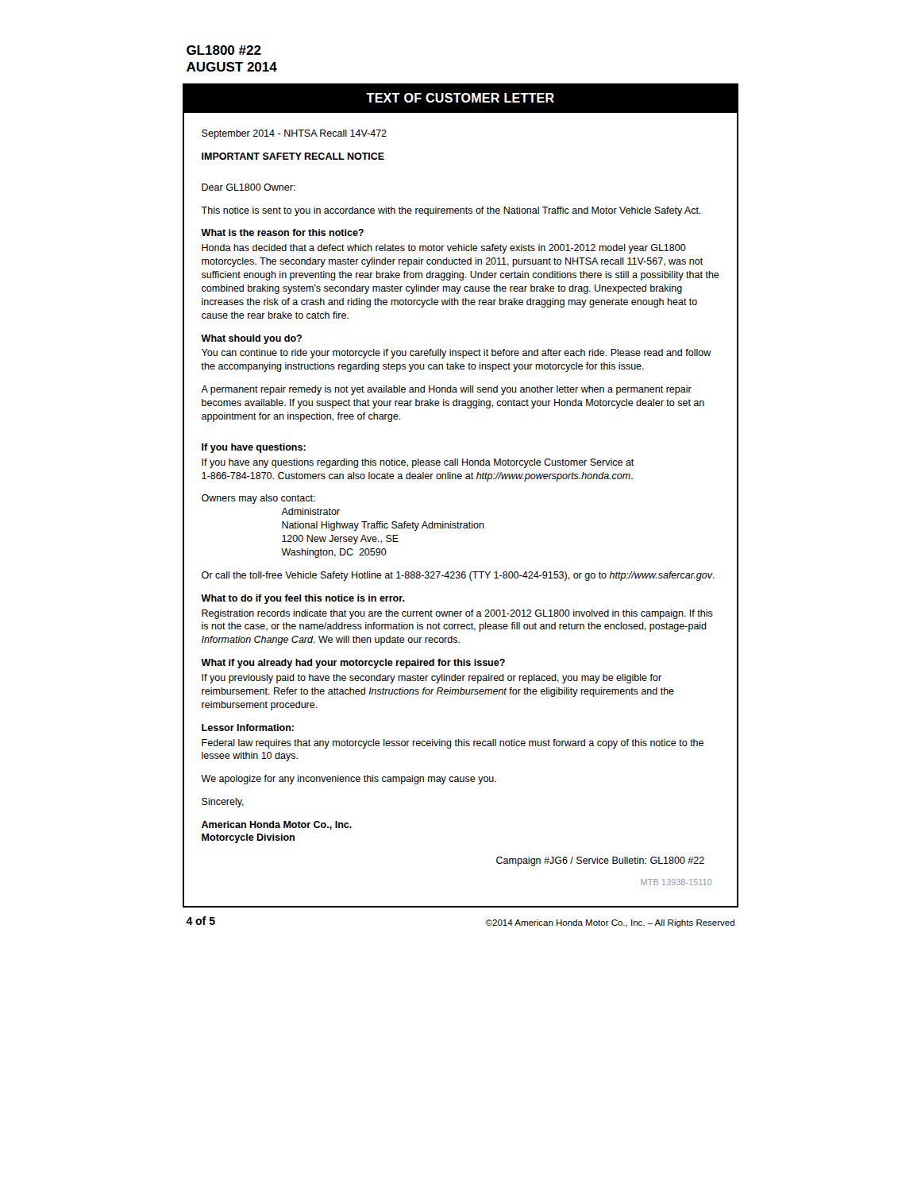GL1800 #22
AUGUST 2014
TEXT OF CUSTOMER LETTER
September 2014 - NHTSA Recall 14V-472
IMPORTANT SAFETY RECALL NOTICE
Dear GL1800 Owner:
This notice is sent to you in accordance with the requirements of the National Traffic and Motor Vehicle Safety Act.
What is the reason for this notice?
Honda has decided that a defect which relates to motor vehicle safety exists in 2001-2012 model year GL1800 motorcycles. The secondary master cylinder repair conducted in 2011, pursuant to NHTSA recall 11V-567, was not sufficient enough in preventing the rear brake from dragging. Under certain conditions there is still a possibility that the combined braking system’s secondary master cylinder may cause the rear brake to drag. Unexpected braking increases the risk of a crash and riding the motorcycle with the rear brake dragging may generate enough heat to cause the rear brake to catch fire.
What should you do?
You can continue to ride your motorcycle if you carefully inspect it before and after each ride. Please read and follow the accompanying instructions regarding steps you can take to inspect your motorcycle for this issue.
A permanent repair remedy is not yet available and Honda will send you another letter when a permanent repair becomes available. If you suspect that your rear brake is dragging, contact your Honda Motorcycle dealer to set an appointment for an inspection, free of charge.
If you have questions:
If you have any questions regarding this notice, please call Honda Motorcycle Customer Service at
1-866-784-1870. Customers can also locate a dealer online at http://www.powersports.honda.com.
Owners may also contact:
Administrator
National Highway Traffic Safety Administration
1200 New Jersey Ave., SE
Washington, DC 20590
Or call the toll-free Vehicle Safety Hotline at 1-888-327-4236 (TTY 1-800-424-9153), or go to http://www.safercar.gov.
What to do if you feel this notice is in error.
Registration records indicate that you are the current owner of a 2001-2012 GL1800 involved in this campaign. If this is not the case, or the name/address information is not correct, please fill out and return the enclosed, postage-paid Information Change Card. We will then update our records.
What if you already had your motorcycle repaired for this issue?
If you previously paid to have the secondary master cylinder repaired or replaced, you may be eligible for reimbursement. Refer to the attached Instructions for Reimbursement for the eligibility requirements and the reimbursement procedure.
Lessor Information:
Federal law requires that any motorcycle lessor receiving this recall notice must forward a copy of this notice to the lessee within 10 days.
We apologize for any inconvenience this campaign may cause you.
Sincerely,
American Honda Motor Co., Inc.
Motorcycle Division
Campaign #JG6 / Service Bulletin: GL1800 #22
MTB 13938-15110
4 of 5
©2014 American Honda Motor Co., Inc. – All Rights Reserved